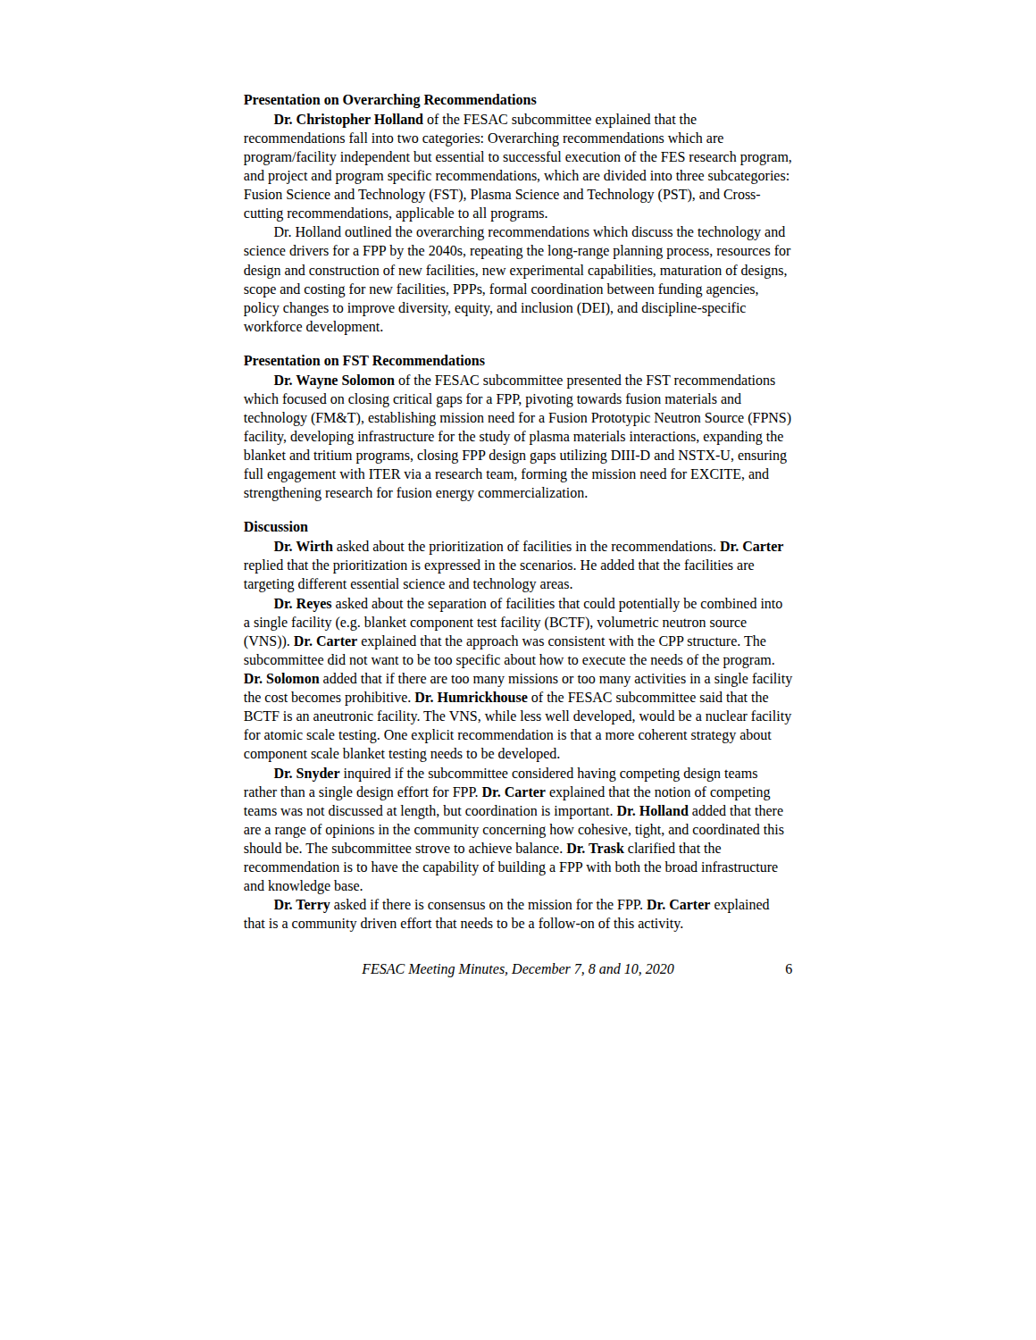Presentation on Overarching Recommendations
Dr. Christopher Holland of the FESAC subcommittee explained that the recommendations fall into two categories: Overarching recommendations which are program/facility independent but essential to successful execution of the FES research program, and project and program specific recommendations, which are divided into three subcategories: Fusion Science and Technology (FST), Plasma Science and Technology (PST), and Cross-cutting recommendations, applicable to all programs.
Dr. Holland outlined the overarching recommendations which discuss the technology and science drivers for a FPP by the 2040s, repeating the long-range planning process, resources for design and construction of new facilities, new experimental capabilities, maturation of designs, scope and costing for new facilities, PPPs, formal coordination between funding agencies, policy changes to improve diversity, equity, and inclusion (DEI), and discipline-specific workforce development.
Presentation on FST Recommendations
Dr. Wayne Solomon of the FESAC subcommittee presented the FST recommendations which focused on closing critical gaps for a FPP, pivoting towards fusion materials and technology (FM&T), establishing mission need for a Fusion Prototypic Neutron Source (FPNS) facility, developing infrastructure for the study of plasma materials interactions, expanding the blanket and tritium programs, closing FPP design gaps utilizing DIII-D and NSTX-U, ensuring full engagement with ITER via a research team, forming the mission need for EXCITE, and strengthening research for fusion energy commercialization.
Discussion
Dr. Wirth asked about the prioritization of facilities in the recommendations. Dr. Carter replied that the prioritization is expressed in the scenarios. He added that the facilities are targeting different essential science and technology areas.
Dr. Reyes asked about the separation of facilities that could potentially be combined into a single facility (e.g. blanket component test facility (BCTF), volumetric neutron source (VNS)). Dr. Carter explained that the approach was consistent with the CPP structure. The subcommittee did not want to be too specific about how to execute the needs of the program. Dr. Solomon added that if there are too many missions or too many activities in a single facility the cost becomes prohibitive. Dr. Humrickhouse of the FESAC subcommittee said that the BCTF is an aneutronic facility. The VNS, while less well developed, would be a nuclear facility for atomic scale testing. One explicit recommendation is that a more coherent strategy about component scale blanket testing needs to be developed.
Dr. Snyder inquired if the subcommittee considered having competing design teams rather than a single design effort for FPP. Dr. Carter explained that the notion of competing teams was not discussed at length, but coordination is important. Dr. Holland added that there are a range of opinions in the community concerning how cohesive, tight, and coordinated this should be. The subcommittee strove to achieve balance. Dr. Trask clarified that the recommendation is to have the capability of building a FPP with both the broad infrastructure and knowledge base.
Dr. Terry asked if there is consensus on the mission for the FPP. Dr. Carter explained that is a community driven effort that needs to be a follow-on of this activity.
FESAC Meeting Minutes, December 7, 8 and 10, 2020 6